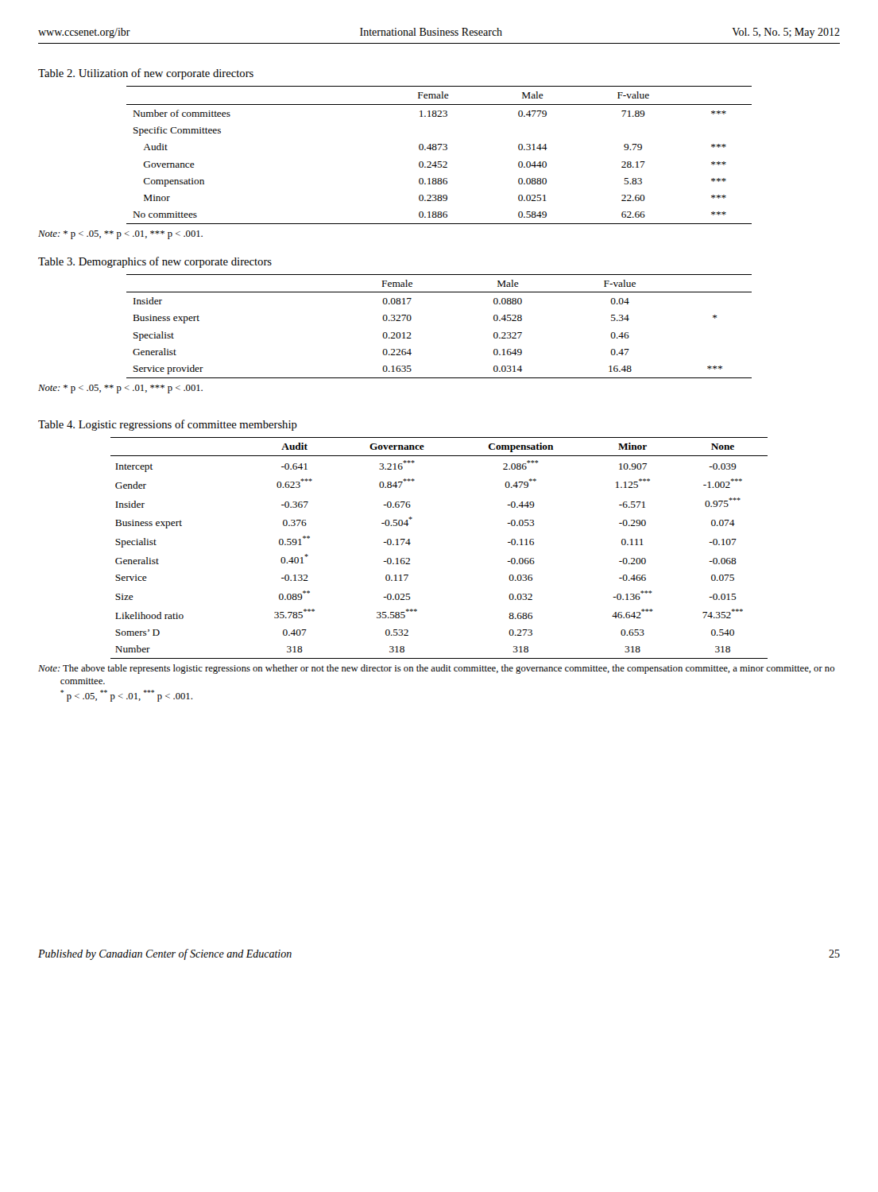www.ccsenet.org/ibr
International Business Research
Vol. 5, No. 5; May 2012
Table 2. Utilization of new corporate directors
| | Female | Male | F-value | |
| --- | --- | --- | --- | --- |
| Number of committees | 1.1823 | 0.4779 | 71.89 | *** |
| Specific Committees | | | | |
| Audit | 0.4873 | 0.3144 | 9.79 | *** |
| Governance | 0.2452 | 0.0440 | 28.17 | *** |
| Compensation | 0.1886 | 0.0880 | 5.83 | *** |
| Minor | 0.2389 | 0.0251 | 22.60 | *** |
| No committees | 0.1886 | 0.5849 | 62.66 | *** |
Note: * p < .05, ** p < .01, *** p < .001.
Table 3. Demographics of new corporate directors
| | Female | Male | F-value | |
| --- | --- | --- | --- | --- |
| Insider | 0.0817 | 0.0880 | 0.04 | |
| Business expert | 0.3270 | 0.4528 | 5.34 | * |
| Specialist | 0.2012 | 0.2327 | 0.46 | |
| Generalist | 0.2264 | 0.1649 | 0.47 | |
| Service provider | 0.1635 | 0.0314 | 16.48 | *** |
Note: * p < .05, ** p < .01, *** p < .001.
Table 4. Logistic regressions of committee membership
| | Audit | Governance | Compensation | Minor | None |
| --- | --- | --- | --- | --- | --- |
| Intercept | -0.641 | 3.216 *** | 2.086 *** | 10.907 | -0.039 |
| Gender | 0.623 *** | 0.847 *** | 0.479 ** | 1.125 *** | -1.002 *** |
| Insider | -0.367 | -0.676 | -0.449 | -6.571 | 0.975 *** |
| Business expert | 0.376 | -0.504 * | -0.053 | -0.290 | 0.074 |
| Specialist | 0.591 ** | -0.174 | -0.116 | 0.111 | -0.107 |
| Generalist | 0.401 * | -0.162 | -0.066 | -0.200 | -0.068 |
| Service | -0.132 | 0.117 | 0.036 | -0.466 | 0.075 |
| Size | 0.089 ** | -0.025 | 0.032 | -0.136 *** | -0.015 |
| Likelihood ratio | 35.785 *** | 35.585 *** | 8.686 | 46.642 *** | 74.352 *** |
| Somers’ D | 0.407 | 0.532 | 0.273 | 0.653 | 0.540 |
| Number | 318 | 318 | 318 | 318 | 318 |
Note: The above table represents logistic regressions on whether or not the new director is on the audit committee, the governance committee, the compensation committee, a minor committee, or no committee.
* p < .05, ** p < .01, *** p < .001.
Published by Canadian Center of Science and Education
25